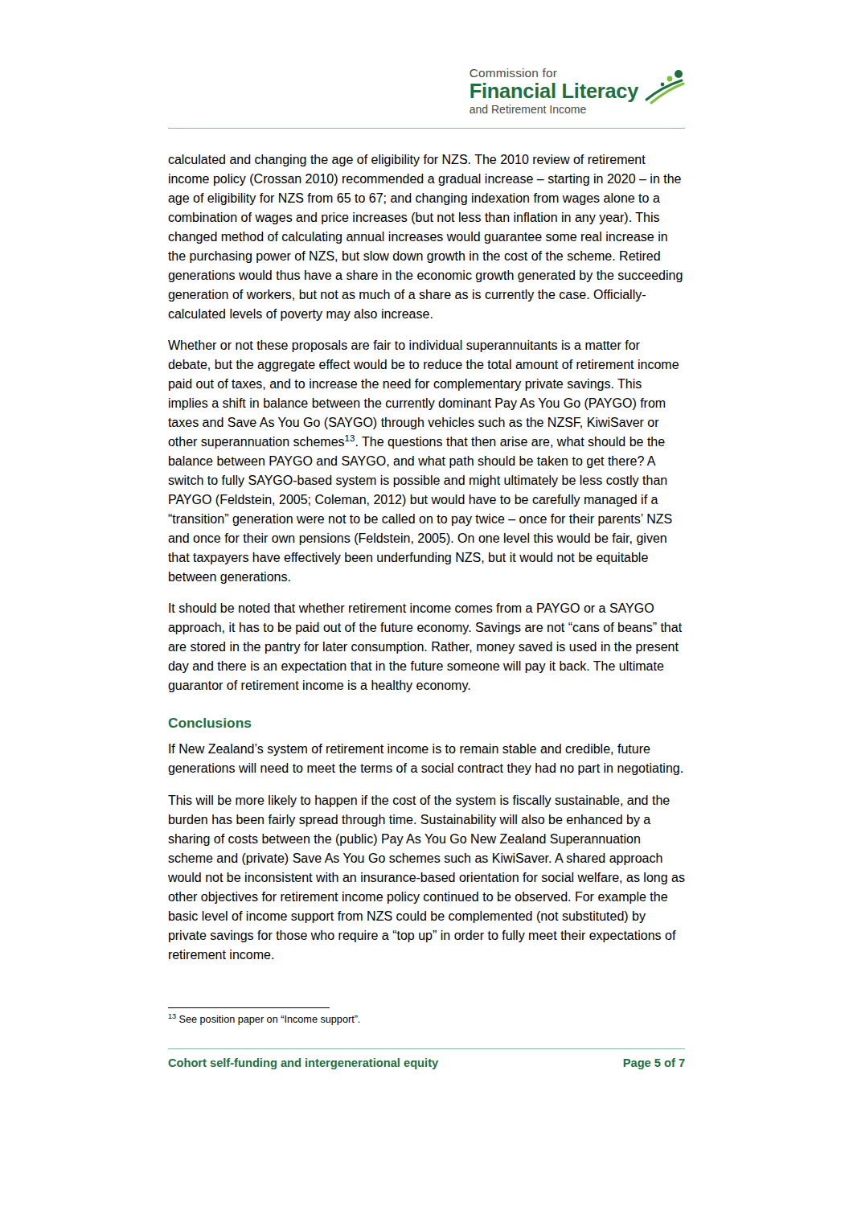Commission for
Financial Literacy
and Retirement Income
calculated and changing the age of eligibility for NZS. The 2010 review of retirement income policy (Crossan 2010) recommended a gradual increase – starting in 2020 – in the age of eligibility for NZS from 65 to 67; and changing indexation from wages alone to a combination of wages and price increases (but not less than inflation in any year). This changed method of calculating annual increases would guarantee some real increase in the purchasing power of NZS, but slow down growth in the cost of the scheme. Retired generations would thus have a share in the economic growth generated by the succeeding generation of workers, but not as much of a share as is currently the case. Officially-calculated levels of poverty may also increase.
Whether or not these proposals are fair to individual superannuitants is a matter for debate, but the aggregate effect would be to reduce the total amount of retirement income paid out of taxes, and to increase the need for complementary private savings. This implies a shift in balance between the currently dominant Pay As You Go (PAYGO) from taxes and Save As You Go (SAYGO) through vehicles such as the NZSF, KiwiSaver or other superannuation schemes13. The questions that then arise are, what should be the balance between PAYGO and SAYGO, and what path should be taken to get there? A switch to fully SAYGO-based system is possible and might ultimately be less costly than PAYGO (Feldstein, 2005; Coleman, 2012) but would have to be carefully managed if a “transition” generation were not to be called on to pay twice – once for their parents’ NZS and once for their own pensions (Feldstein, 2005). On one level this would be fair, given that taxpayers have effectively been underfunding NZS, but it would not be equitable between generations.
It should be noted that whether retirement income comes from a PAYGO or a SAYGO approach, it has to be paid out of the future economy. Savings are not “cans of beans” that are stored in the pantry for later consumption. Rather, money saved is used in the present day and there is an expectation that in the future someone will pay it back. The ultimate guarantor of retirement income is a healthy economy.
Conclusions
If New Zealand’s system of retirement income is to remain stable and credible, future generations will need to meet the terms of a social contract they had no part in negotiating.
This will be more likely to happen if the cost of the system is fiscally sustainable, and the burden has been fairly spread through time. Sustainability will also be enhanced by a sharing of costs between the (public) Pay As You Go New Zealand Superannuation scheme and (private) Save As You Go schemes such as KiwiSaver. A shared approach would not be inconsistent with an insurance-based orientation for social welfare, as long as other objectives for retirement income policy continued to be observed. For example the basic level of income support from NZS could be complemented (not substituted) by private savings for those who require a “top up” in order to fully meet their expectations of retirement income.
13 See position paper on “Income support”.
Cohort self-funding and intergenerational equity Page 5 of 7